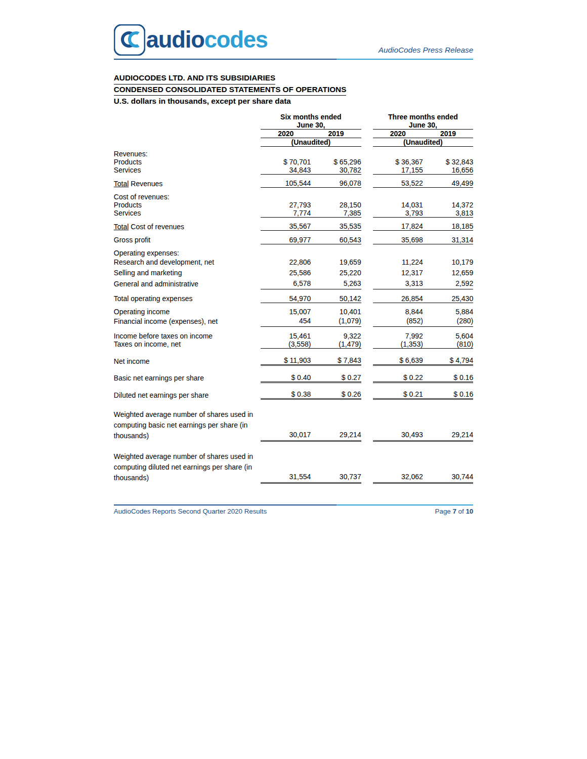audiocodes
AudioCodes Press Release
AUDIOCODES LTD. AND ITS SUBSIDIARIES
CONDENSED CONSOLIDATED STATEMENTS OF OPERATIONS
U.S. dollars in thousands, except per share data
| | Six months ended | | Three months ended |
| | June 30, | | June 30, |
| | 2020 | 2019 | | 2020 | 2019 |
| | (Unaudited) | | (Unaudited) |
| Revenues: | | | | | |
| Products | $ 70,701 | $ 65,296 | | $ 36,367 | $ 32,843 |
| Services | 34,843 | 30,782 | | 17,155 | 16,656 |
| Total Revenues | 105,544 | 96,078 | | 53,522 | 49,499 |
| Cost of revenues: | | | | | |
| Products | 27,793 | 28,150 | | 14,031 | 14,372 |
| Services | 7,774 | 7,385 | | 3,793 | 3,813 |
| Total Cost of revenues | 35,567 | 35,535 | | 17,824 | 18,185 |
| Gross profit | 69,977 | 60,543 | | 35,698 | 31,314 |
| Operating expenses: | | | | | |
| Research and development, net | 22,806 | 19,659 | | 11,224 | 10,179 |
| Selling and marketing | 25,586 | 25,220 | | 12,317 | 12,659 |
| General and administrative | 6,578 | 5,263 | | 3,313 | 2,592 |
| Total operating expenses | 54,970 | 50,142 | | 26,854 | 25,430 |
| Operating income | 15,007 | 10,401 | | 8,844 | 5,884 |
| Financial income (expenses), net | 454 | (1,079) | | (852) | (280) |
| Income before taxes on income | 15,461 | 9,322 | | 7,992 | 5,604 |
| Taxes on income, net | (3,558) | (1,479) | | (1,353) | (810) |
| Net income | $ 11,903 | $ 7,843 | | $ 6,639 | $ 4,794 |
| Basic net earnings per share | $ 0.40 | $ 0.27 | | $ 0.22 | $ 0.16 |
| Diluted net earnings per share | $ 0.38 | $ 0.26 | | $ 0.21 | $ 0.16 |
| Weighted average number of shares used in computing basic net earnings per share (in thousands) | 30,017 | 29,214 | | 30,493 | 29,214 |
| Weighted average number of shares used in computing diluted net earnings per share (in thousands) | 31,554 | 30,737 | | 32,062 | 30,744 |
AudioCodes Reports Second Quarter 2020 Results
Page 7 of 10